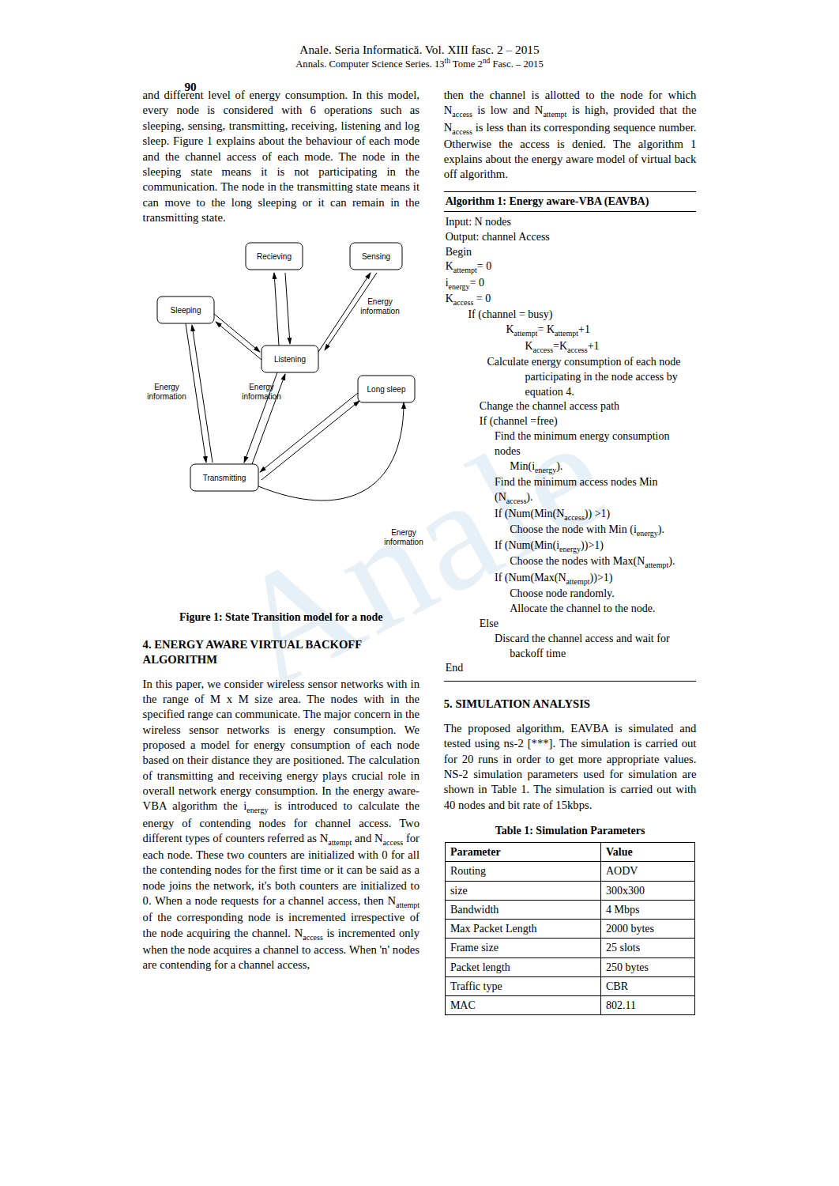Anale
90
Anale. Seria Informatică. Vol. XIII fasc. 2 – 2015
Annals. Computer Science Series. 13th Tome 2nd Fasc. – 2015
and different level of energy consumption. In this model, every node is considered with 6 operations such as sleeping, sensing, transmitting, receiving, listening and log sleep. Figure 1 explains about the behaviour of each mode and the channel access of each mode. The node in the sleeping state means it is not participating in the communication. The node in the transmitting state means it can move to the long sleeping or it can remain in the transmitting state.
Recieving Sensing Sleeping Listening Long sleep Transmitting Energy information Energy information Energy information Energy information
Figure 1: State Transition model for a node
4. ENERGY AWARE VIRTUAL BACKOFF ALGORITHM
In this paper, we consider wireless sensor networks with in the range of M x M size area. The nodes with in the specified range can communicate. The major concern in the wireless sensor networks is energy consumption. We proposed a model for energy consumption of each node based on their distance they are positioned. The calculation of transmitting and receiving energy plays crucial role in overall network energy consumption. In the energy aware-VBA algorithm the ienergy is introduced to calculate the energy of contending nodes for channel access. Two different types of counters referred as Nattempt and Naccess for each node. These two counters are initialized with 0 for all the contending nodes for the first time or it can be said as a node joins the network, it's both counters are initialized to 0. When a node requests for a channel access, then Nattempt of the corresponding node is incremented irrespective of the node acquiring the channel. Naccess is incremented only when the node acquires a channel to access. When 'n' nodes are contending for a channel access,
then the channel is allotted to the node for which Naccess is low and Nattempt is high, provided that the Naccess is less than its corresponding sequence number. Otherwise the access is denied. The algorithm 1 explains about the energy aware model of virtual back off algorithm.
Algorithm 1: Energy aware-VBA (EAVBA)
Input: N nodes
Output: channel Access
Begin
Kattempt= 0
ienergy= 0
Kaccess = 0
If (channel = busy)
Kattempt= Kattempt+1
Kaccess=Kaccess+1
Calculate energy consumption of each node
participating in the node access by
equation 4.
Change the channel access path
If (channel =free)
Find the minimum energy consumption nodes
Min(ienergy).
Find the minimum access nodes Min (Naccess).
If (Num(Min(Naccess)) >1)
Choose the node with Min (ienergy).
If (Num(Min(ienergy))>1)
Choose the nodes with Max(Nattempt).
If (Num(Max(Nattempt))>1)
Choose node randomly.
Allocate the channel to the node.
Else
Discard the channel access and wait for
backoff time
End
5. SIMULATION ANALYSIS
The proposed algorithm, EAVBA is simulated and tested using ns-2 [***]. The simulation is carried out for 20 runs in order to get more appropriate values. NS-2 simulation parameters used for simulation are shown in Table 1. The simulation is carried out with 40 nodes and bit rate of 15kbps.
Table 1: Simulation Parameters
| Parameter | Value |
| --- | --- |
| Routing | AODV |
| size | 300x300 |
| Bandwidth | 4 Mbps |
| Max Packet Length | 2000 bytes |
| Frame size | 25 slots |
| Packet length | 250 bytes |
| Traffic type | CBR |
| MAC | 802.11 |